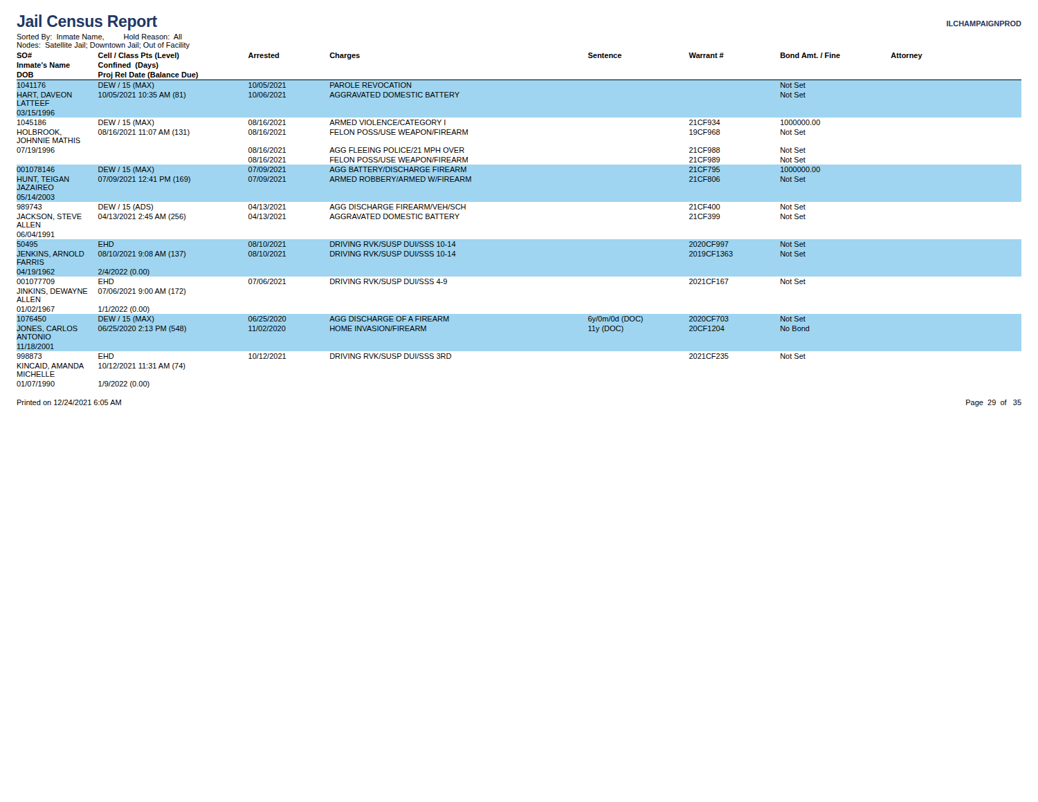Jail Census Report
ILCHAMPAIGNPROD
Sorted By: Inmate Name, Hold Reason: All
Nodes: Satellite Jail; Downtown Jail; Out of Facility
| SO# | Cell / Class Pts (Level) | Arrested | Charges | Sentence | Warrant # | Bond Amt. / Fine | Attorney |
| --- | --- | --- | --- | --- | --- | --- | --- |
| Inmate's Name | Confined (Days) | | | | | | |
| DOB | Proj Rel Date (Balance Due) | | | | | | |
| 1041176 | DEW / 15 (MAX) | 10/05/2021 | PAROLE REVOCATION | | | Not Set | |
| HART, DAVEON LATTEEF | 10/05/2021 10:35 AM (81) | 10/06/2021 | AGGRAVATED DOMESTIC BATTERY | | | Not Set | |
| 03/15/1996 | | | | | | | |
| 1045186 | DEW / 15 (MAX) | 08/16/2021 | ARMED VIOLENCE/CATEGORY I | | 21CF934 | 1000000.00 | |
| HOLBROOK, JOHNNIE MATHIS | 08/16/2021 11:07 AM (131) | 08/16/2021 | FELON POSS/USE WEAPON/FIREARM | | 19CF968 | Not Set | |
| 07/19/1996 | | 08/16/2021 | AGG FLEEING POLICE/21 MPH OVER | | 21CF988 | Not Set | |
| | | 08/16/2021 | FELON POSS/USE WEAPON/FIREARM | | 21CF989 | Not Set | |
| 001078146 | DEW / 15 (MAX) | 07/09/2021 | AGG BATTERY/DISCHARGE FIREARM | | 21CF795 | 1000000.00 | |
| HUNT, TEIGAN JAZAIREO | 07/09/2021 12:41 PM (169) | 07/09/2021 | ARMED ROBBERY/ARMED W/FIREARM | | 21CF806 | Not Set | |
| 05/14/2003 | | | | | | | |
| 989743 | DEW / 15 (ADS) | 04/13/2021 | AGG DISCHARGE FIREARM/VEH/SCH | | 21CF400 | Not Set | |
| JACKSON, STEVE ALLEN | 04/13/2021 2:45 AM (256) | 04/13/2021 | AGGRAVATED DOMESTIC BATTERY | | 21CF399 | Not Set | |
| 06/04/1991 | | | | | | | |
| 50495 | EHD | 08/10/2021 | DRIVING RVK/SUSP DUI/SSS 10-14 | | 2020CF997 | Not Set | |
| JENKINS, ARNOLD FARRIS | 08/10/2021 9:08 AM (137) | 08/10/2021 | DRIVING RVK/SUSP DUI/SSS 10-14 | | 2019CF1363 | Not Set | |
| 04/19/1962 | 2/4/2022 (0.00) | | | | | | |
| 001077709 | EHD | 07/06/2021 | DRIVING RVK/SUSP DUI/SSS 4-9 | | 2021CF167 | Not Set | |
| JINKINS, DEWAYNE ALLEN | 07/06/2021 9:00 AM (172) | | | | | | |
| 01/02/1967 | 1/1/2022 (0.00) | | | | | | |
| 1076450 | DEW / 15 (MAX) | 06/25/2020 | AGG DISCHARGE OF A FIREARM | 6y/0m/0d (DOC) | 2020CF703 | Not Set | |
| JONES, CARLOS ANTONIO | 06/25/2020 2:13 PM (548) | 11/02/2020 | HOME INVASION/FIREARM | 11y (DOC) | 20CF1204 | No Bond | |
| 11/18/2001 | | | | | | | |
| 998873 | EHD | 10/12/2021 | DRIVING RVK/SUSP DUI/SSS 3RD | | 2021CF235 | Not Set | |
| KINCAID, AMANDA MICHELLE | 10/12/2021 11:31 AM (74) | | | | | | |
| 01/07/1990 | 1/9/2022 (0.00) | | | | | | |
Printed on 12/24/2021 6:05 AM Page 29 of 35